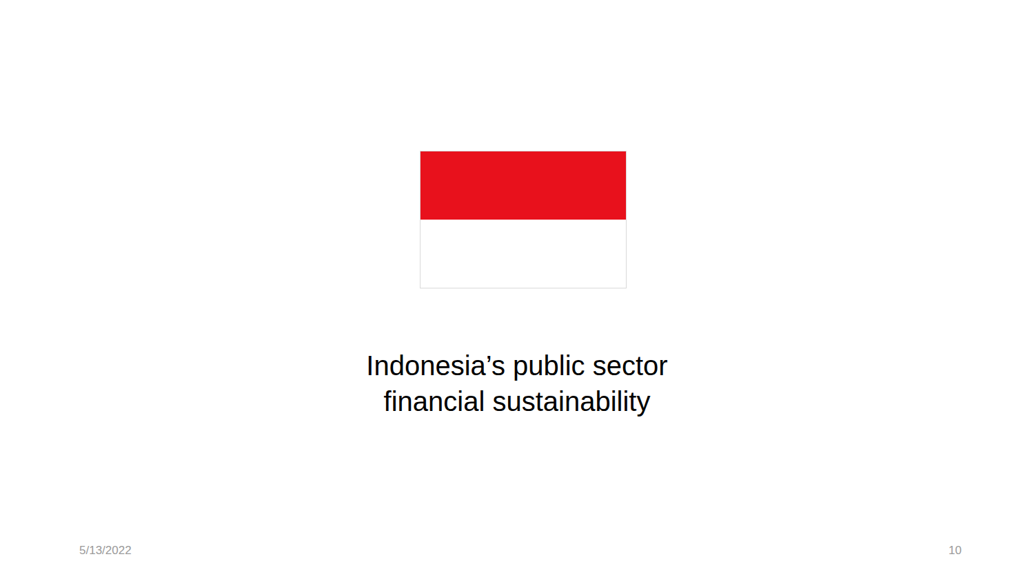Indonesia’s public sector
financial sustainability
5/13/2022
10